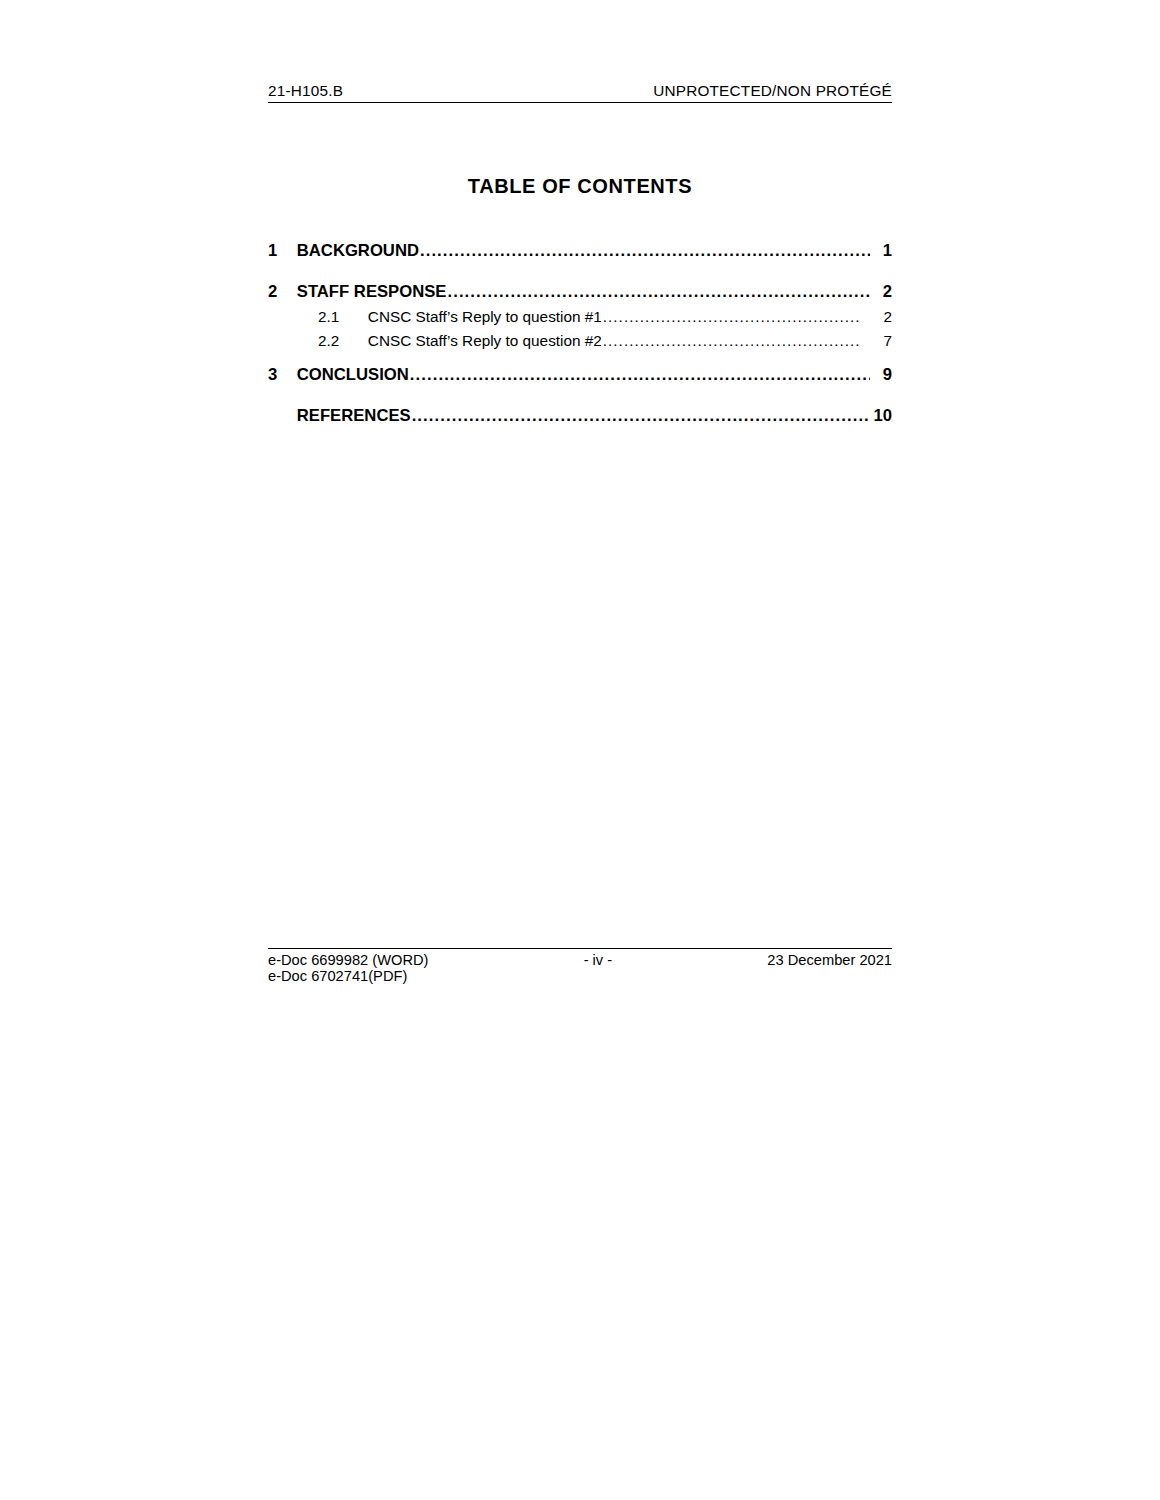21-H105.B
UNPROTECTED/NON PROTÉGÉ
TABLE OF CONTENTS
1 BACKGROUND ......................................................................................... 1
2 STAFF RESPONSE .................................................................................. 2
2.1 CNSC Staff’s Reply to question #1 ................................................. 2
2.2 CNSC Staff’s Reply to question #2 ................................................. 7
3 CONCLUSION ......................................................................................... 9
REFERENCES ................................................................................................. 10
e-Doc 6699982 (WORD)
e-Doc 6702741(PDF)
- iv -
23 December 2021